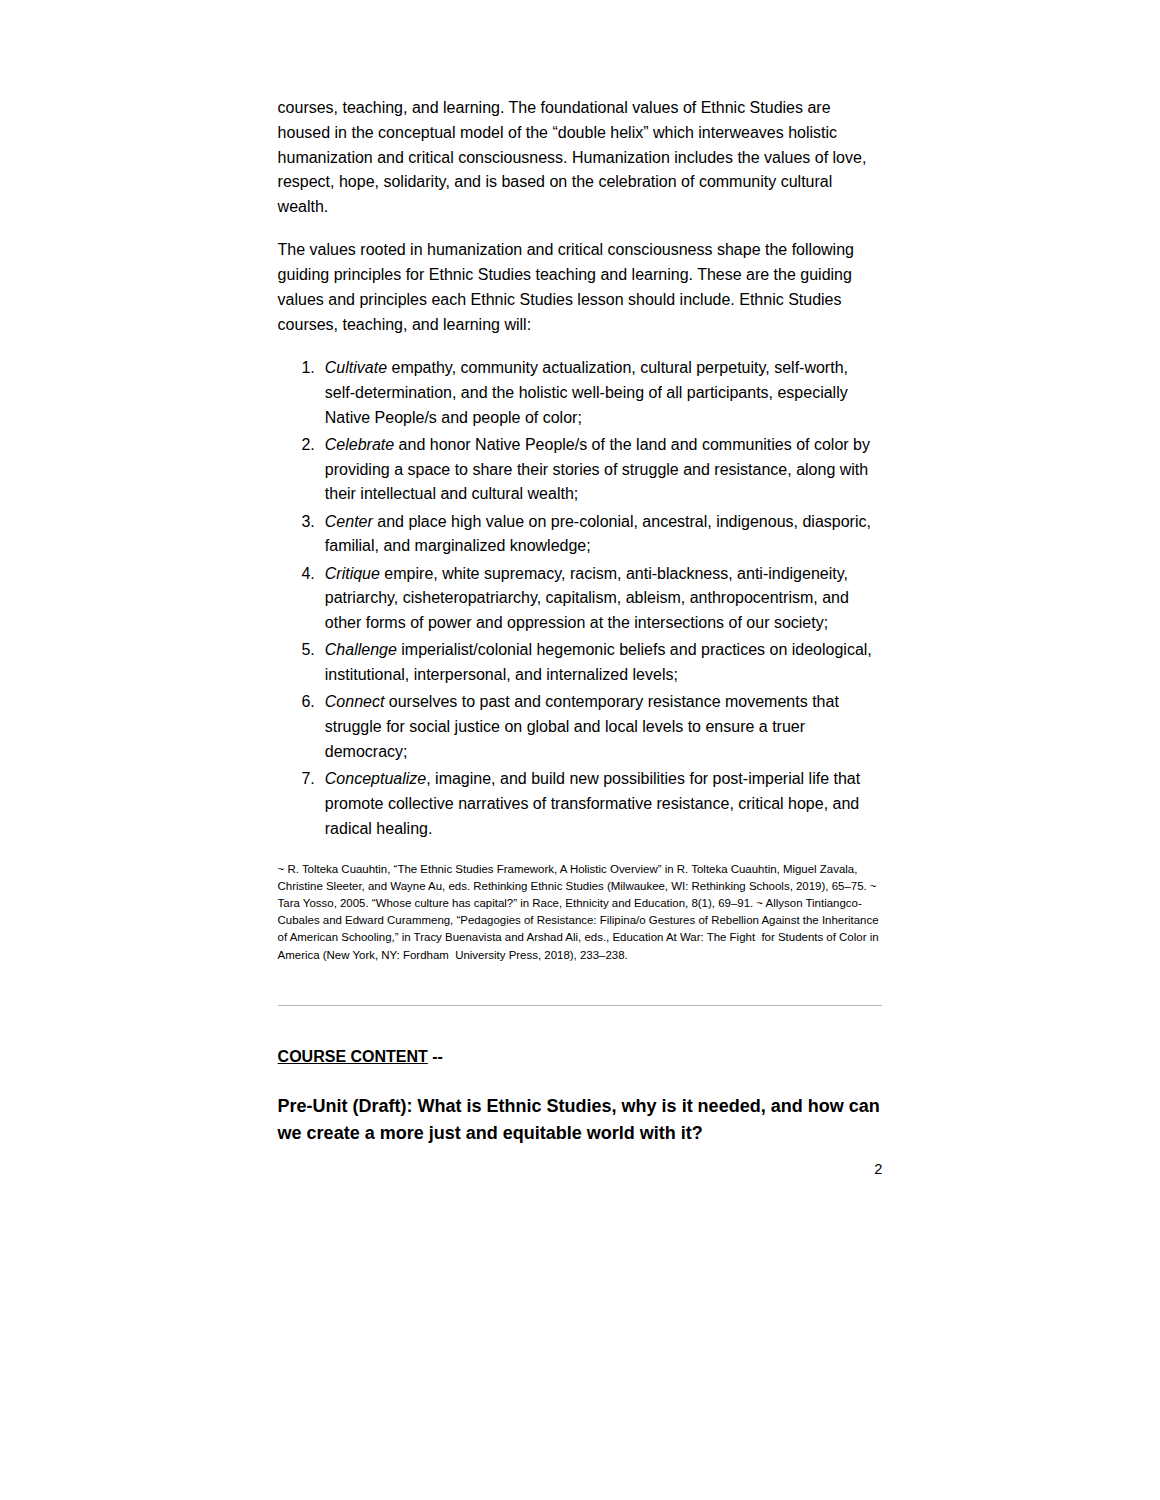courses, teaching, and learning. The foundational values of Ethnic Studies are housed in the conceptual model of the “double helix” which interweaves holistic humanization and critical consciousness. Humanization includes the values of love, respect, hope, solidarity, and is based on the celebration of community cultural wealth.
The values rooted in humanization and critical consciousness shape the following guiding principles for Ethnic Studies teaching and learning. These are the guiding values and principles each Ethnic Studies lesson should include. Ethnic Studies courses, teaching, and learning will:
Cultivate empathy, community actualization, cultural perpetuity, self-worth, self-determination, and the holistic well-being of all participants, especially Native People/s and people of color;
Celebrate and honor Native People/s of the land and communities of color by providing a space to share their stories of struggle and resistance, along with their intellectual and cultural wealth;
Center and place high value on pre-colonial, ancestral, indigenous, diasporic, familial, and marginalized knowledge;
Critique empire, white supremacy, racism, anti-blackness, anti-indigeneity, patriarchy, cisheteropatriarchy, capitalism, ableism, anthropocentrism, and other forms of power and oppression at the intersections of our society;
Challenge imperialist/colonial hegemonic beliefs and practices on ideological, institutional, interpersonal, and internalized levels;
Connect ourselves to past and contemporary resistance movements that struggle for social justice on global and local levels to ensure a truer democracy;
Conceptualize, imagine, and build new possibilities for post-imperial life that promote collective narratives of transformative resistance, critical hope, and radical healing.
~ R. Tolteka Cuauhtin, “The Ethnic Studies Framework, A Holistic Overview” in R. Tolteka Cuauhtin, Miguel Zavala, Christine Sleeter, and Wayne Au, eds. Rethinking Ethnic Studies (Milwaukee, WI: Rethinking Schools, 2019), 65–75. ~ Tara Yosso, 2005. “Whose culture has capital?” in Race, Ethnicity and Education, 8(1), 69–91. ~ Allyson Tintiangco-Cubales and Edward Curammeng, “Pedagogies of Resistance: Filipina/o Gestures of Rebellion Against the Inheritance of American Schooling,” in Tracy Buenavista and Arshad Ali, eds., Education At War: The Fight for Students of Color in America (New York, NY: Fordham University Press, 2018), 233–238.
COURSE CONTENT --
Pre-Unit (Draft): What is Ethnic Studies, why is it needed, and how can we create a more just and equitable world with it?
2